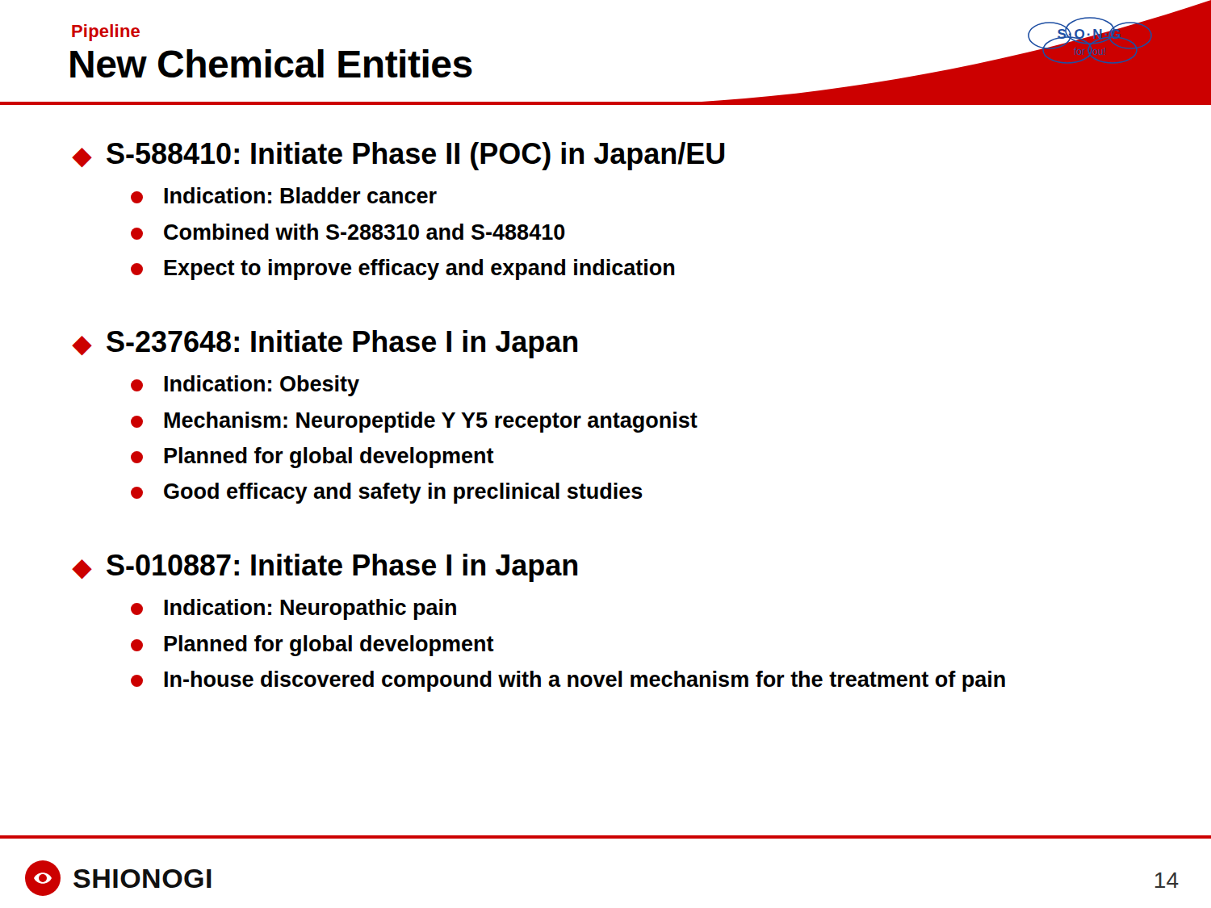Pipeline
New Chemical Entities
S·O·N·G for you!
◆S-588410: Initiate Phase II (POC) in Japan/EU
Indication: Bladder cancer
Combined with S-288310 and S-488410
Expect to improve efficacy and expand indication
◆S-237648: Initiate Phase I in Japan
Indication: Obesity
Mechanism: Neuropeptide Y Y5 receptor antagonist
Planned for global development
Good efficacy and safety in preclinical studies
◆S-010887: Initiate Phase I in Japan
Indication: Neuropathic pain
Planned for global development
In-house discovered compound with a novel mechanism for the treatment of pain
SHIONOGI
14